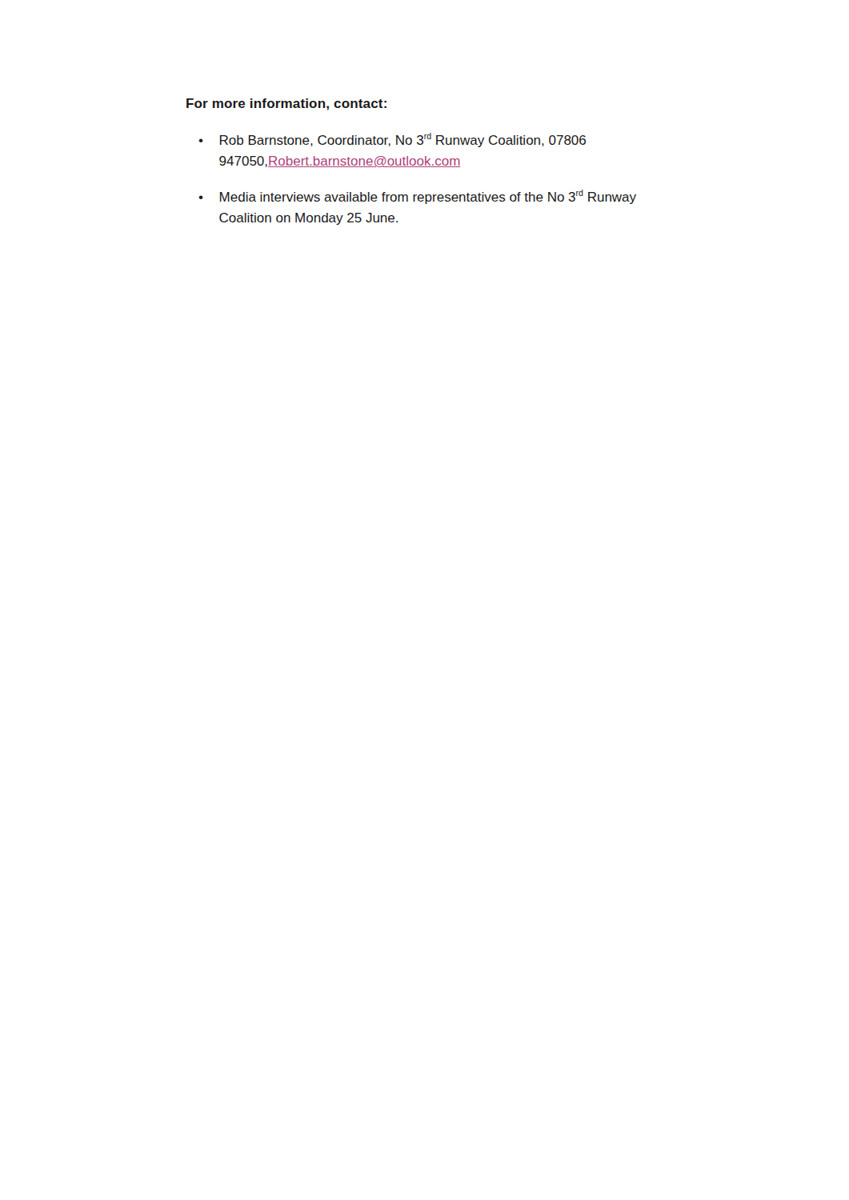For more information, contact:
Rob Barnstone, Coordinator, No 3rd Runway Coalition, 07806 947050,Robert.barnstone@outlook.com
Media interviews available from representatives of the No 3rd Runway Coalition on Monday 25 June.